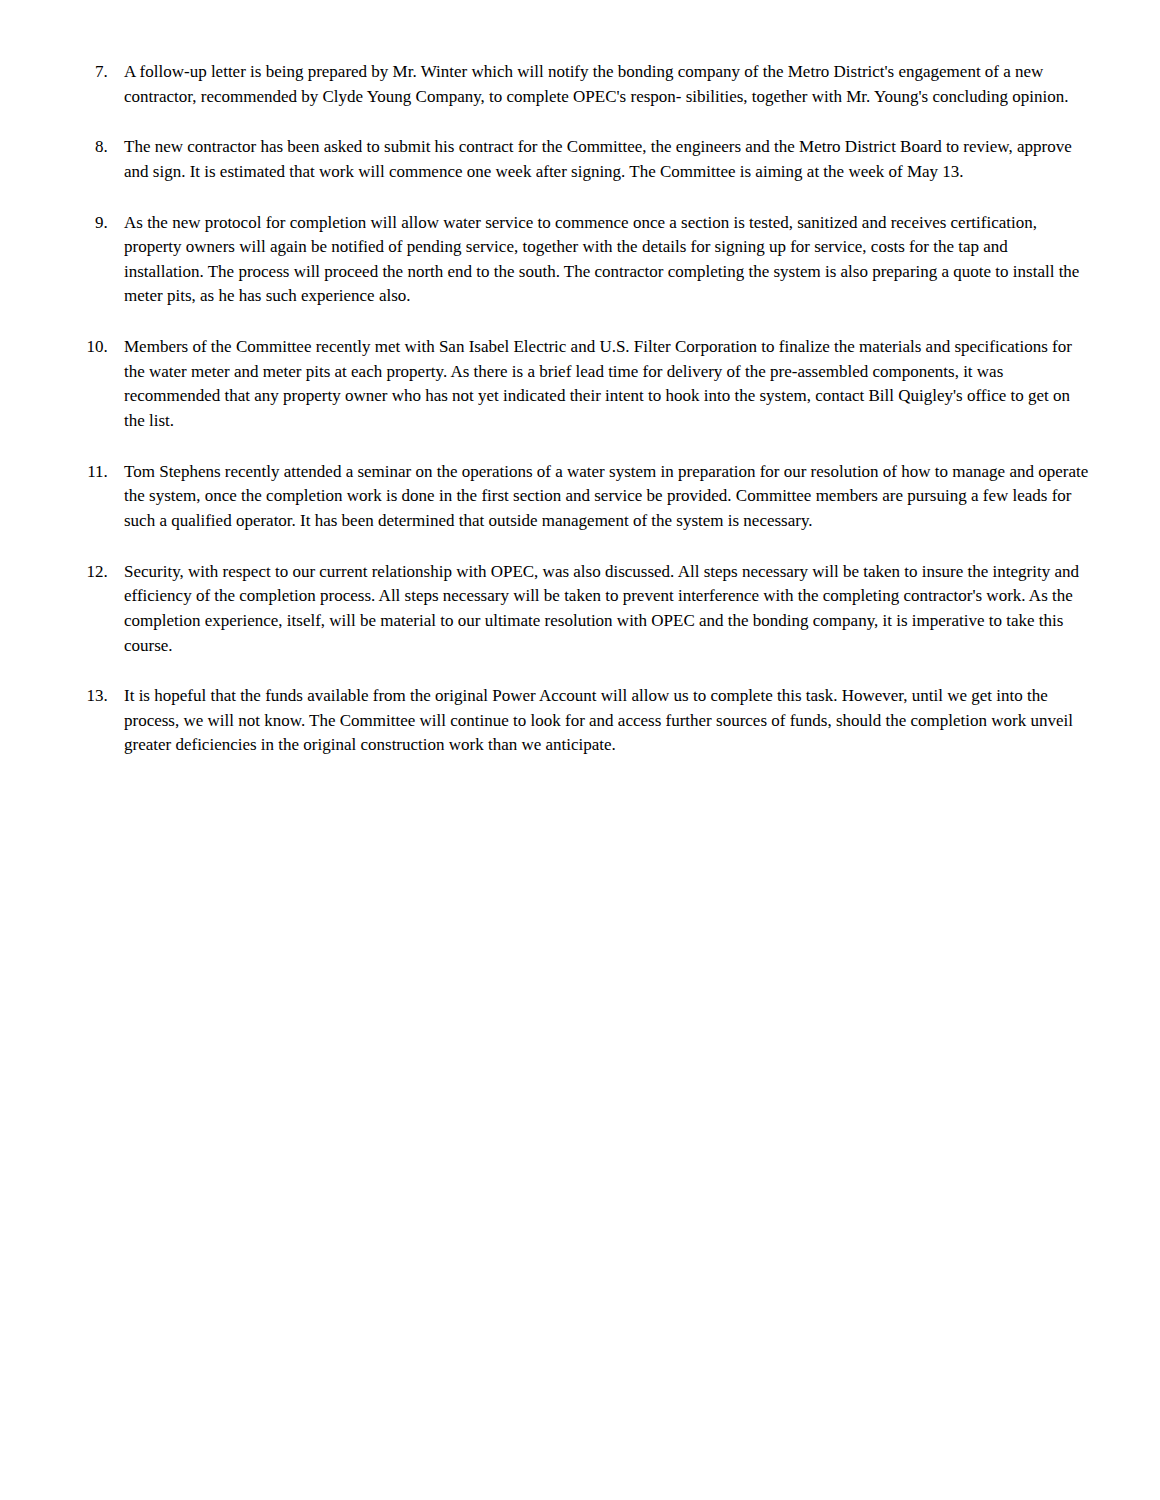A follow-up letter is being prepared by Mr. Winter which will notify the bonding company of the Metro District's engagement of a new contractor, recommended by Clyde Young Company, to complete OPEC's respon- sibilities, together with Mr. Young's concluding opinion.
The new contractor has been asked to submit his contract for the Committee, the engineers and the Metro District Board to review, approve and sign. It is estimated that work will commence one week after signing. The Committee is aiming at the week of May 13.
As the new protocol for completion will allow water service to commence once a section is tested, sanitized and receives certification, property owners will again be notified of pending service, together with the details for signing up for service, costs for the tap and installation. The process will proceed the north end to the south. The contractor completing the system is also preparing a quote to install the meter pits, as he has such experience also.
Members of the Committee recently met with San Isabel Electric and U.S. Filter Corporation to finalize the materials and specifications for the water meter and meter pits at each property. As there is a brief lead time for delivery of the pre-assembled components, it was recommended that any property owner who has not yet indicated their intent to hook into the system, contact Bill Quigley's office to get on the list.
Tom Stephens recently attended a seminar on the operations of a water system in preparation for our resolution of how to manage and operate the system, once the completion work is done in the first section and service be provided. Committee members are pursuing a few leads for such a qualified operator. It has been determined that outside management of the system is necessary.
Security, with respect to our current relationship with OPEC, was also discussed. All steps necessary will be taken to insure the integrity and efficiency of the completion process. All steps necessary will be taken to prevent interference with the completing contractor's work. As the completion experience, itself, will be material to our ultimate resolution with OPEC and the bonding company, it is imperative to take this course.
It is hopeful that the funds available from the original Power Account will allow us to complete this task. However, until we get into the process, we will not know. The Committee will continue to look for and access further sources of funds, should the completion work unveil greater deficiencies in the original construction work than we anticipate.